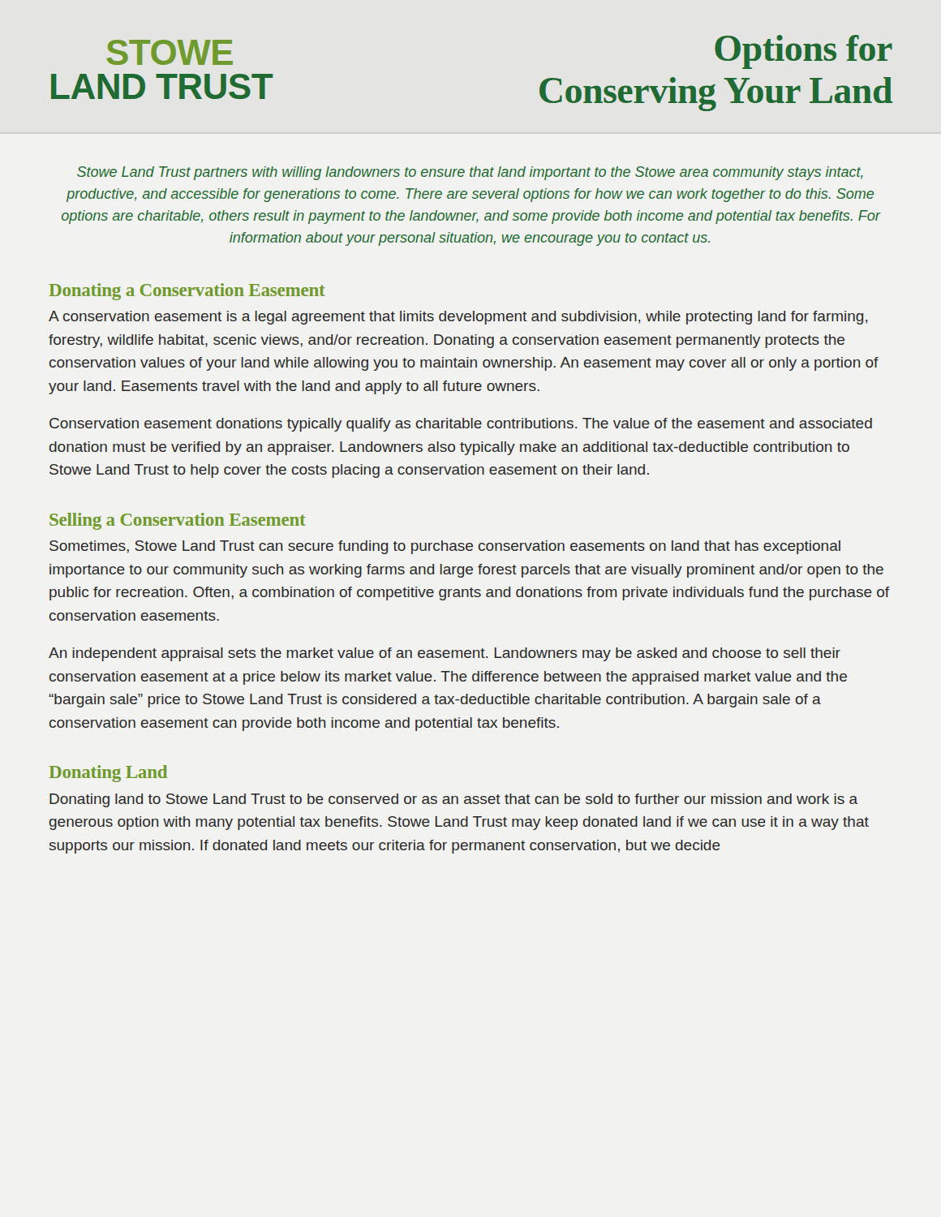STOWE LAND TRUST
Options for
Conserving Your Land
Stowe Land Trust partners with willing landowners to ensure that land important to the Stowe area community stays intact, productive, and accessible for generations to come. There are several options for how we can work together to do this. Some options are charitable, others result in payment to the landowner, and some provide both income and potential tax benefits. For information about your personal situation, we encourage you to contact us.
Donating a Conservation Easement
A conservation easement is a legal agreement that limits development and subdivision, while protecting land for farming, forestry, wildlife habitat, scenic views, and/or recreation. Donating a conservation easement permanently protects the conservation values of your land while allowing you to maintain ownership. An easement may cover all or only a portion of your land. Easements travel with the land and apply to all future owners.
Conservation easement donations typically qualify as charitable contributions. The value of the easement and associated donation must be verified by an appraiser. Landowners also typically make an additional tax-deductible contribution to Stowe Land Trust to help cover the costs placing a conservation easement on their land.
Selling a Conservation Easement
Sometimes, Stowe Land Trust can secure funding to purchase conservation easements on land that has exceptional importance to our community such as working farms and large forest parcels that are visually prominent and/or open to the public for recreation. Often, a combination of competitive grants and donations from private individuals fund the purchase of conservation easements.
An independent appraisal sets the market value of an easement. Landowners may be asked and choose to sell their conservation easement at a price below its market value. The difference between the appraised market value and the “bargain sale” price to Stowe Land Trust is considered a tax-deductible charitable contribution. A bargain sale of a conservation easement can provide both income and potential tax benefits.
Donating Land
Donating land to Stowe Land Trust to be conserved or as an asset that can be sold to further our mission and work is a generous option with many potential tax benefits. Stowe Land Trust may keep donated land if we can use it in a way that supports our mission. If donated land meets our criteria for permanent conservation, but we decide